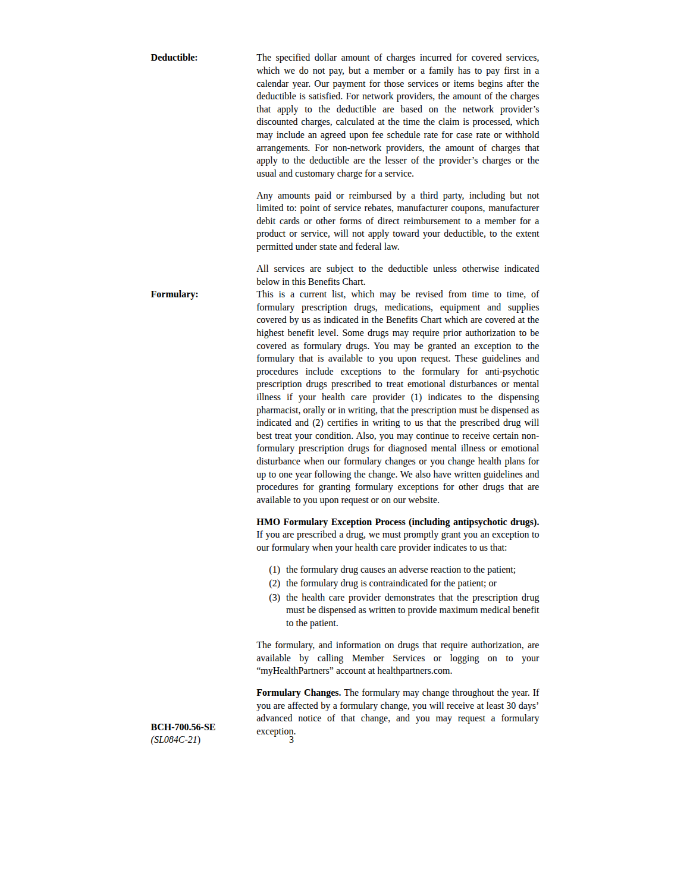| Deductible: | The specified dollar amount of charges incurred for covered services, which we do not pay, but a member or a family has to pay first in a calendar year. Our payment for those services or items begins after the deductible is satisfied. For network providers, the amount of the charges that apply to the deductible are based on the network provider’s discounted charges, calculated at the time the claim is processed, which may include an agreed upon fee schedule rate for case rate or withhold arrangements. For non-network providers, the amount of charges that apply to the deductible are the lesser of the provider’s charges or the usual and customary charge for a service. Any amounts paid or reimbursed by a third party, including but not limited to: point of service rebates, manufacturer coupons, manufacturer debit cards or other forms of direct reimbursement to a member for a product or service, will not apply toward your deductible, to the extent permitted under state and federal law. All services are subject to the deductible unless otherwise indicated below in this Benefits Chart. |
| Formulary: | This is a current list, which may be revised from time to time, of formulary prescription drugs, medications, equipment and supplies covered by us as indicated in the Benefits Chart which are covered at the highest benefit level. Some drugs may require prior authorization to be covered as formulary drugs. You may be granted an exception to the formulary that is available to you upon request. These guidelines and procedures include exceptions to the formulary for anti-psychotic prescription drugs prescribed to treat emotional disturbances or mental illness if your health care provider (1) indicates to the dispensing pharmacist, orally or in writing, that the prescription must be dispensed as indicated and (2) certifies in writing to us that the prescribed drug will best treat your condition. Also, you may continue to receive certain non-formulary prescription drugs for diagnosed mental illness or emotional disturbance when our formulary changes or you change health plans for up to one year following the change. We also have written guidelines and procedures for granting formulary exceptions for other drugs that are available to you upon request or on our website. HMO Formulary Exception Process (including antipsychotic drugs). If you are prescribed a drug, we must promptly grant you an exception to our formulary when your health care provider indicates to us that: (1) the formulary drug causes an adverse reaction to the patient; (2) the formulary drug is contraindicated for the patient; or (3) the health care provider demonstrates that the prescription drug must be dispensed as written to provide maximum medical benefit to the patient. The formulary, and information on drugs that require authorization, are available by calling Member Services or logging on to your “myHealthPartners” account at healthpartners.com. Formulary Changes. The formulary may change throughout the year. If you are affected by a formulary change, you will receive at least 30 days’ advanced notice of that change, and you may request a formulary exception. |
BCH-700.56-SE
(SL084C-21) 3